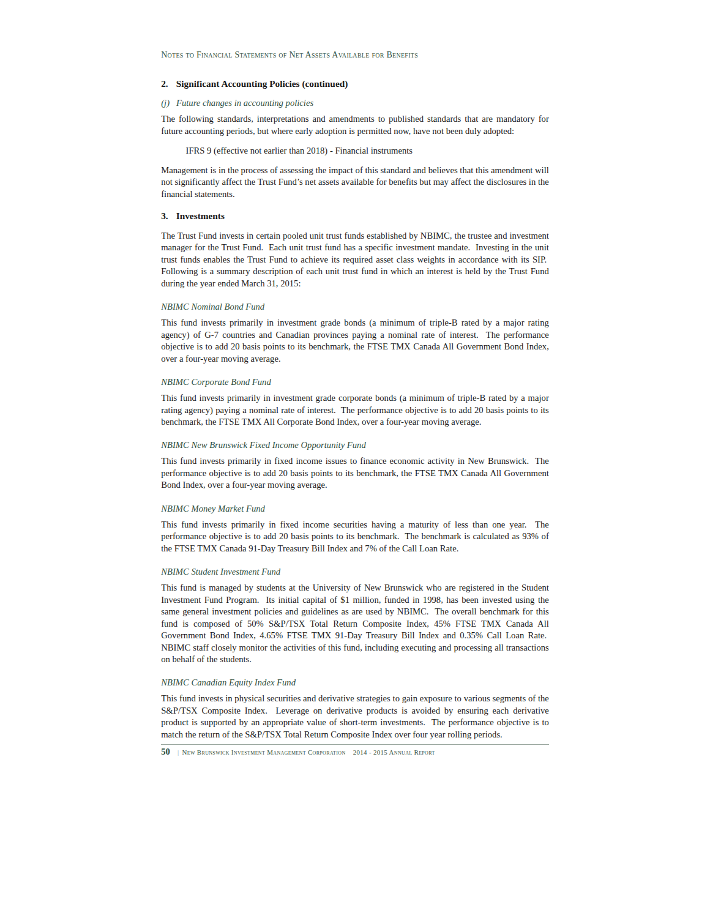Notes to Financial Statements of Net Assets Available for Benefits
2. Significant Accounting Policies (continued)
(j) Future changes in accounting policies
The following standards, interpretations and amendments to published standards that are mandatory for future accounting periods, but where early adoption is permitted now, have not been duly adopted:
IFRS 9 (effective not earlier than 2018) - Financial instruments
Management is in the process of assessing the impact of this standard and believes that this amendment will not significantly affect the Trust Fund’s net assets available for benefits but may affect the disclosures in the financial statements.
3. Investments
The Trust Fund invests in certain pooled unit trust funds established by NBIMC, the trustee and investment manager for the Trust Fund. Each unit trust fund has a specific investment mandate. Investing in the unit trust funds enables the Trust Fund to achieve its required asset class weights in accordance with its SIP. Following is a summary description of each unit trust fund in which an interest is held by the Trust Fund during the year ended March 31, 2015:
NBIMC Nominal Bond Fund
This fund invests primarily in investment grade bonds (a minimum of triple-B rated by a major rating agency) of G-7 countries and Canadian provinces paying a nominal rate of interest. The performance objective is to add 20 basis points to its benchmark, the FTSE TMX Canada All Government Bond Index, over a four-year moving average.
NBIMC Corporate Bond Fund
This fund invests primarily in investment grade corporate bonds (a minimum of triple-B rated by a major rating agency) paying a nominal rate of interest. The performance objective is to add 20 basis points to its benchmark, the FTSE TMX All Corporate Bond Index, over a four-year moving average.
NBIMC New Brunswick Fixed Income Opportunity Fund
This fund invests primarily in fixed income issues to finance economic activity in New Brunswick. The performance objective is to add 20 basis points to its benchmark, the FTSE TMX Canada All Government Bond Index, over a four-year moving average.
NBIMC Money Market Fund
This fund invests primarily in fixed income securities having a maturity of less than one year. The performance objective is to add 20 basis points to its benchmark. The benchmark is calculated as 93% of the FTSE TMX Canada 91-Day Treasury Bill Index and 7% of the Call Loan Rate.
NBIMC Student Investment Fund
This fund is managed by students at the University of New Brunswick who are registered in the Student Investment Fund Program. Its initial capital of $1 million, funded in 1998, has been invested using the same general investment policies and guidelines as are used by NBIMC. The overall benchmark for this fund is composed of 50% S&P/TSX Total Return Composite Index, 45% FTSE TMX Canada All Government Bond Index, 4.65% FTSE TMX 91-Day Treasury Bill Index and 0.35% Call Loan Rate. NBIMC staff closely monitor the activities of this fund, including executing and processing all transactions on behalf of the students.
NBIMC Canadian Equity Index Fund
This fund invests in physical securities and derivative strategies to gain exposure to various segments of the S&P/TSX Composite Index. Leverage on derivative products is avoided by ensuring each derivative product is supported by an appropriate value of short-term investments. The performance objective is to match the return of the S&P/TSX Total Return Composite Index over four year rolling periods.
50|New Brunswick Investment Management Corporation 2014 - 2015 Annual Report